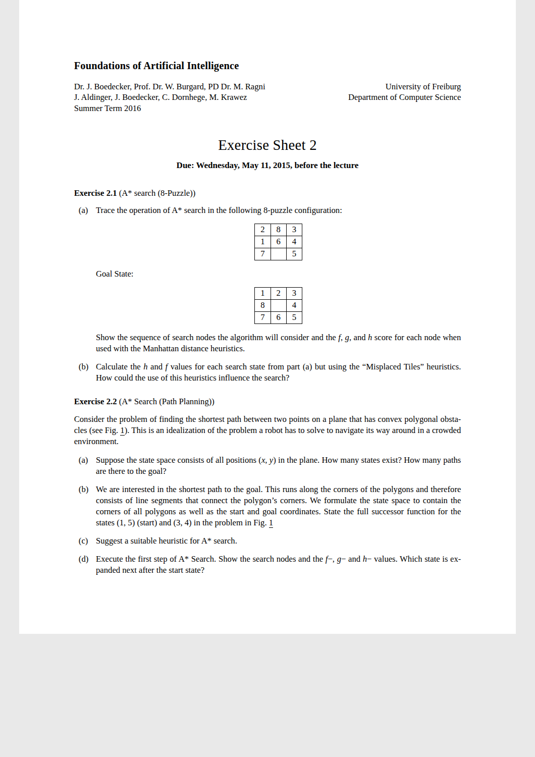Foundations of Artificial Intelligence
| Dr. J. Boedecker, Prof. Dr. W. Burgard, PD Dr. M. Ragni | University of Freiburg |
| J. Aldinger, J. Boedecker, C. Dornhege, M. Krawez | Department of Computer Science |
| Summer Term 2016 | |
Exercise Sheet 2
Due: Wednesday, May 11, 2015, before the lecture
Exercise 2.1 (A* search (8-Puzzle))
Trace the operation of A* search in the following 8-puzzle configuration:
| 2 | 8 | 3 |
| 1 | 6 | 4 |
| 7 | | 5 |
Goal State:
| 1 | 2 | 3 |
| 8 | | 4 |
| 7 | 6 | 5 |
Show the sequence of search nodes the algorithm will consider and the f, g, and h score for each node when used with the Manhattan distance heuristics.
Calculate the h and f values for each search state from part (a) but using the “Misplaced Tiles” heuristics. How could the use of this heuristics influence the search?
Exercise 2.2 (A* Search (Path Planning))
Consider the problem of finding the shortest path between two points on a plane that has convex polygonal obstacles (see Fig. 1). This is an idealization of the problem a robot has to solve to navigate its way around in a crowded environment.
Suppose the state space consists of all positions (x, y) in the plane. How many states exist? How many paths are there to the goal?
We are interested in the shortest path to the goal. This runs along the corners of the polygons and therefore consists of line segments that connect the polygon’s corners. We formulate the state space to contain the corners of all polygons as well as the start and goal coordinates. State the full successor function for the states (1, 5) (start) and (3, 4) in the problem in Fig. 1
Suggest a suitable heuristic for A* search.
Execute the first step of A* Search. Show the search nodes and the f−, g− and h− values. Which state is expanded next after the start state?